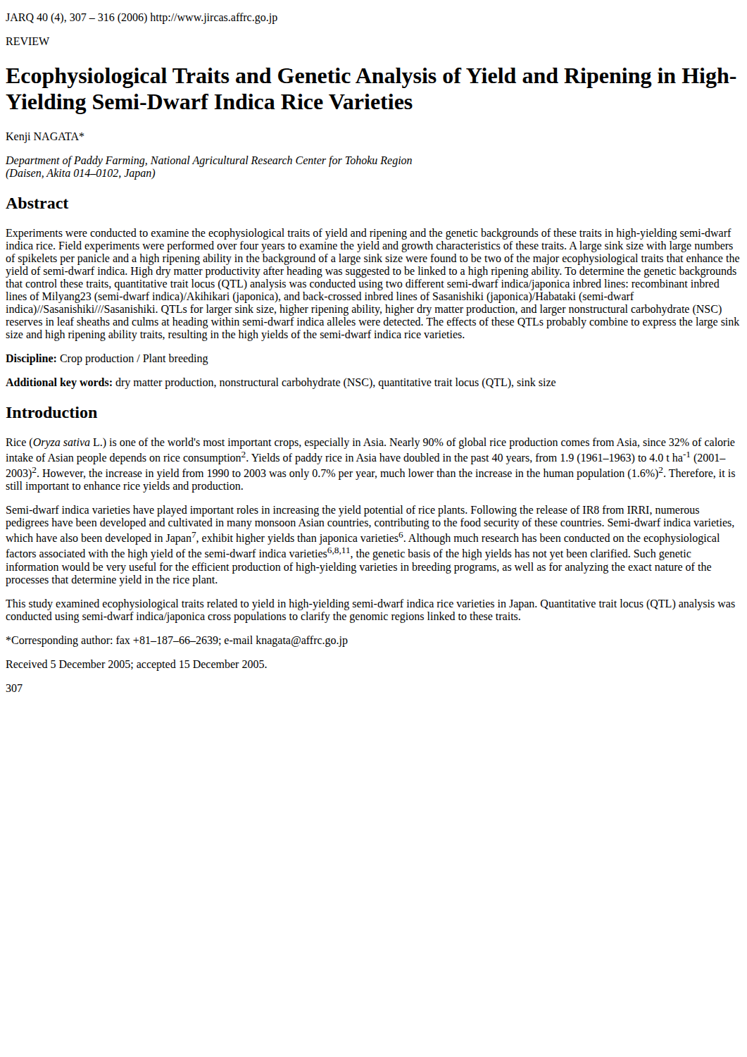JARQ 40 (4), 307 – 316 (2006) http://www.jircas.affrc.go.jp
REVIEW
Ecophysiological Traits and Genetic Analysis of Yield and Ripening in High-Yielding Semi-Dwarf Indica Rice Varieties
Kenji NAGATA*
Department of Paddy Farming, National Agricultural Research Center for Tohoku Region
(Daisen, Akita 014–0102, Japan)
Abstract
Experiments were conducted to examine the ecophysiological traits of yield and ripening and the genetic backgrounds of these traits in high-yielding semi-dwarf indica rice. Field experiments were performed over four years to examine the yield and growth characteristics of these traits. A large sink size with large numbers of spikelets per panicle and a high ripening ability in the background of a large sink size were found to be two of the major ecophysiological traits that enhance the yield of semi-dwarf indica. High dry matter productivity after heading was suggested to be linked to a high ripening ability. To determine the genetic backgrounds that control these traits, quantitative trait locus (QTL) analysis was conducted using two different semi-dwarf indica/japonica inbred lines: recombinant inbred lines of Milyang23 (semi-dwarf indica)/Akihikari (japonica), and back-crossed inbred lines of Sasanishiki (japonica)/Habataki (semi-dwarf indica)//Sasanishiki///Sasanishiki. QTLs for larger sink size, higher ripening ability, higher dry matter production, and larger nonstructural carbohydrate (NSC) reserves in leaf sheaths and culms at heading within semi-dwarf indica alleles were detected. The effects of these QTLs probably combine to express the large sink size and high ripening ability traits, resulting in the high yields of the semi-dwarf indica rice varieties.
Discipline: Crop production / Plant breeding
Additional key words: dry matter production, nonstructural carbohydrate (NSC), quantitative trait locus (QTL), sink size
Introduction
Rice (Oryza sativa L.) is one of the world's most important crops, especially in Asia. Nearly 90% of global rice production comes from Asia, since 32% of calorie intake of Asian people depends on rice consumption2. Yields of paddy rice in Asia have doubled in the past 40 years, from 1.9 (1961–1963) to 4.0 t ha-1 (2001–2003)2. However, the increase in yield from 1990 to 2003 was only 0.7% per year, much lower than the increase in the human population (1.6%)2. Therefore, it is still important to enhance rice yields and production.
Semi-dwarf indica varieties have played important roles in increasing the yield potential of rice plants. Following the release of IR8 from IRRI, numerous pedigrees have been developed and cultivated in many monsoon Asian countries, contributing to the food security of these countries. Semi-dwarf indica varieties, which have also been developed in Japan7, exhibit higher yields than japonica varieties6. Although much research has been conducted on the ecophysiological factors associated with the high yield of the semi-dwarf indica varieties6,8,11, the genetic basis of the high yields has not yet been clarified. Such genetic information would be very useful for the efficient production of high-yielding varieties in breeding programs, as well as for analyzing the exact nature of the processes that determine yield in the rice plant.
This study examined ecophysiological traits related to yield in high-yielding semi-dwarf indica rice varieties in Japan. Quantitative trait locus (QTL) analysis was conducted using semi-dwarf indica/japonica cross populations to clarify the genomic regions linked to these traits.
*Corresponding author: fax +81–187–66–2639; e-mail knagata@affrc.go.jp
Received 5 December 2005; accepted 15 December 2005.
307